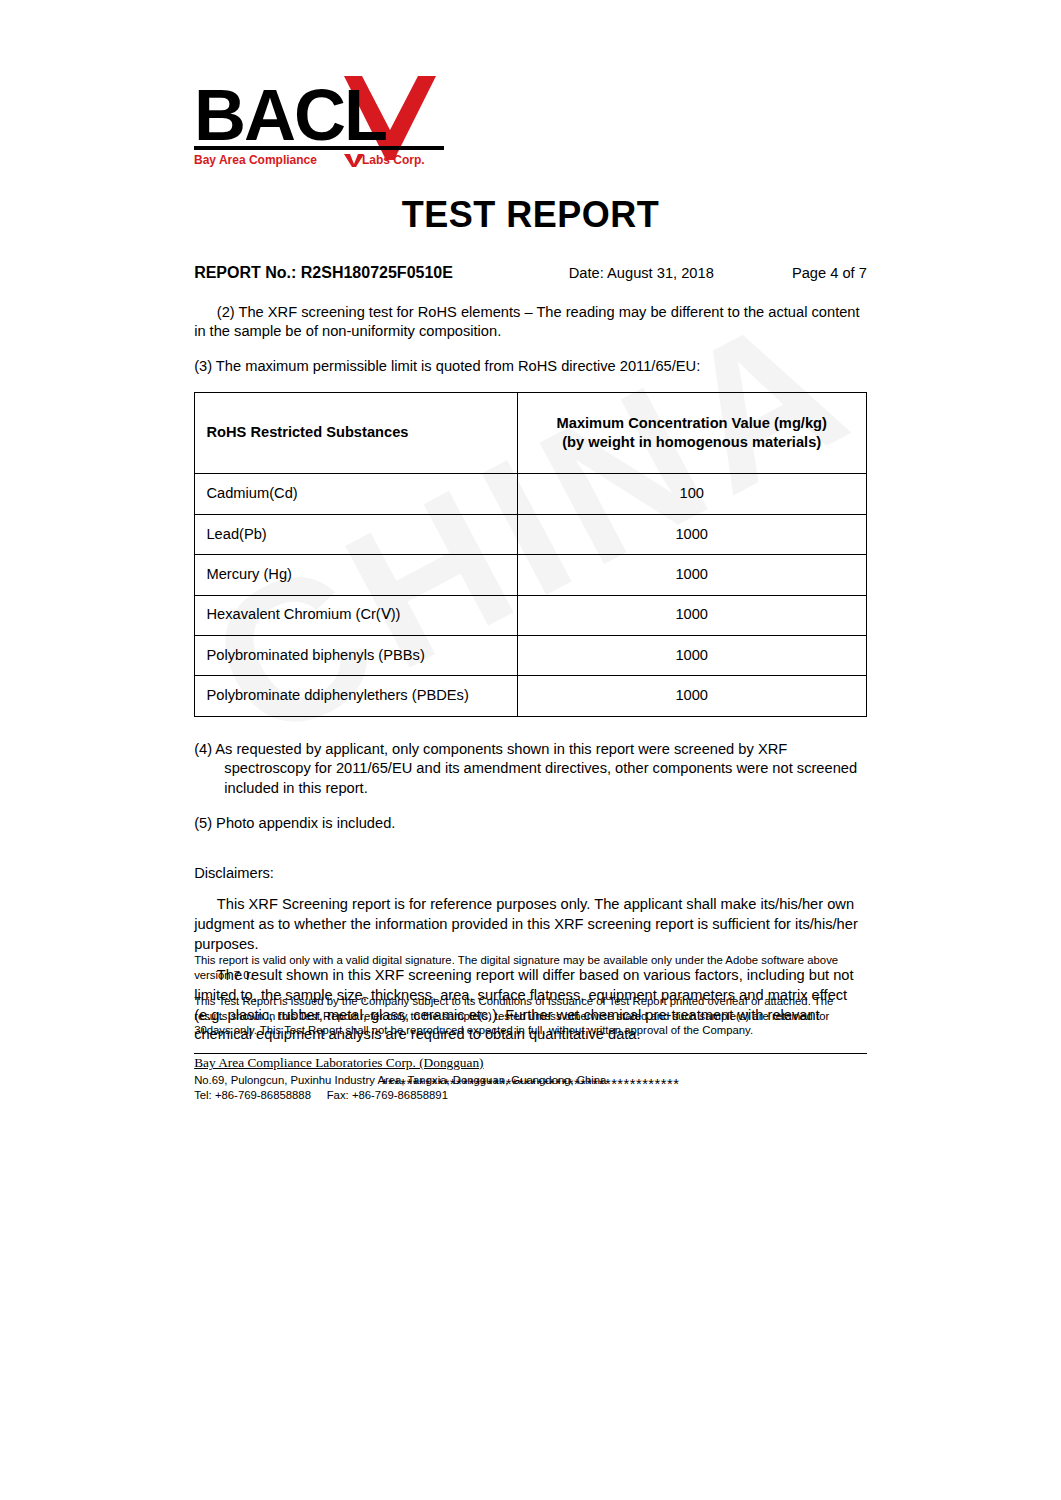CHINA
BACL Bay Area Compliance Labs Corp.
TEST REPORT
REPORT No.: R2SH180725F0510E
Date: August 31, 2018
Page 4 of 7
(2) The XRF screening test for RoHS elements – The reading may be different to the actual content in the sample be of non-uniformity composition.
(3) The maximum permissible limit is quoted from RoHS directive 2011/65/EU:
| RoHS Restricted Substances | Maximum Concentration Value (mg/kg) (by weight in homogenous materials) |
| --- | --- |
| Cadmium(Cd) | 100 |
| Lead(Pb) | 1000 |
| Mercury (Hg) | 1000 |
| Hexavalent Chromium (Cr(Ⅴ)) | 1000 |
| Polybrominated biphenyls (PBBs) | 1000 |
| Polybrominate ddiphenylethers (PBDEs) | 1000 |
(4) As requested by applicant, only components shown in this report were screened by XRF spectroscopy for 2011/65/EU and its amendment directives, other components were not screened included in this report.
(5) Photo appendix is included.
Disclaimers:
This XRF Screening report is for reference purposes only. The applicant shall make its/his/her own judgment as to whether the information provided in this XRF screening report is sufficient for its/his/her purposes.
The result shown in this XRF screening report will differ based on various factors, including but not limited to, the sample size, thickness, area, surface flatness, equipment parameters and matrix effect (e.g. plastic, rubber, metal, glass, ceramic etc.). Further wet chemical pre-treatment with relevant chemical equipment analysis are required to obtain quantitative data.
************************************************
This report is valid only with a valid digital signature. The digital signature may be available only under the Adobe software above version 7.0.
This Test Report is issued by the Company subject to its Conditions of Issuance of Test Report printed overleaf or attached. The results shown in this Test Report refer only to the sample(s) tested unless otherwise stated and such sample(s) are retained for 30days only. This Test Report shall not be reproduced expected in full, without written approval of the Company.
Bay Area Compliance Laboratories Corp. (Dongguan)
No.69, Pulongcun, Puxinhu Industry Area, Tangxia, Dongguan, Guangdong, China
Tel: +86-769-86858888 Fax: +86-769-86858891